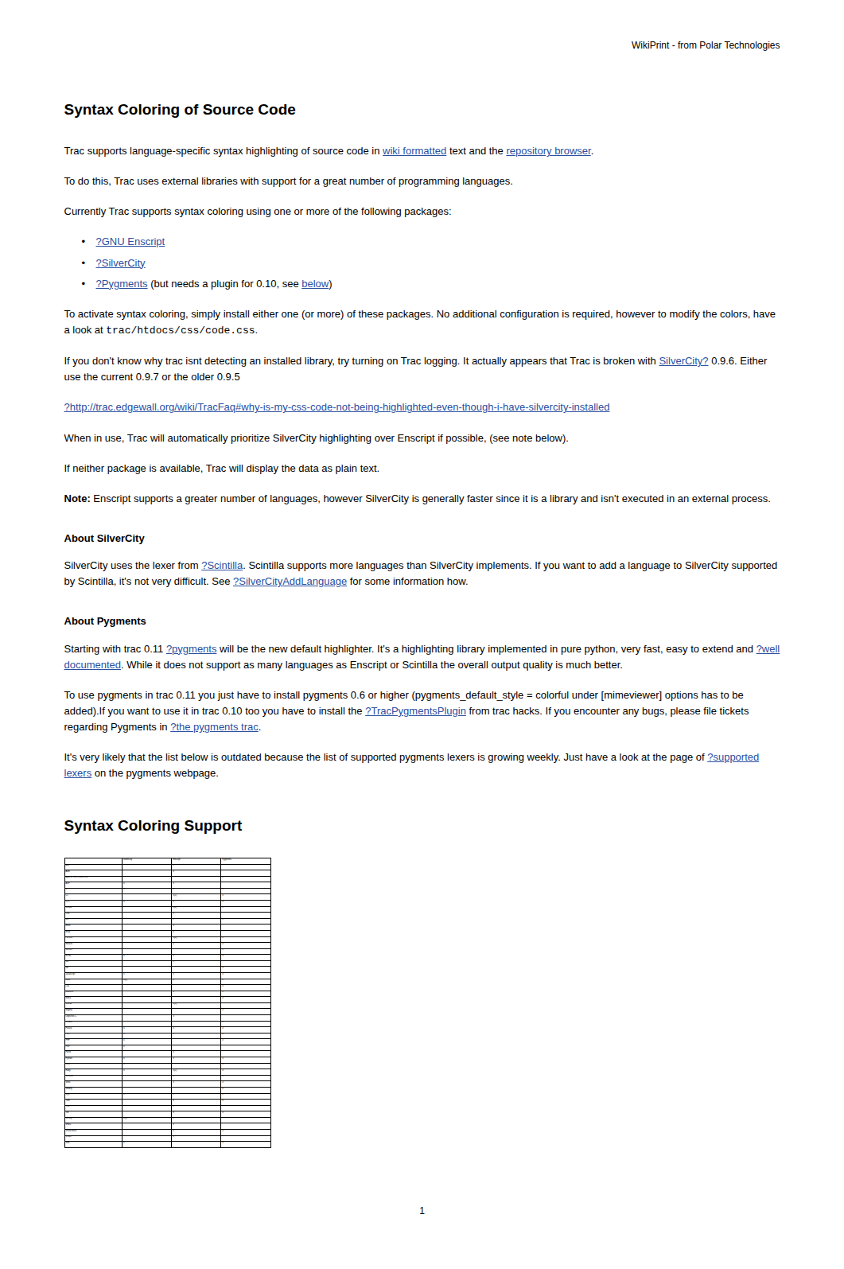WikiPrint - from Polar Technologies
Syntax Coloring of Source Code
Trac supports language-specific syntax highlighting of source code in wiki formatted text and the repository browser.
To do this, Trac uses external libraries with support for a great number of programming languages.
Currently Trac supports syntax coloring using one or more of the following packages:
?GNU Enscript
?SilverCity
?Pygments (but needs a plugin for 0.10, see below)
To activate syntax coloring, simply install either one (or more) of these packages. No additional configuration is required, however to modify the colors, have a look at trac/htdocs/css/code.css.
If you don't know why trac isnt detecting an installed library, try turning on Trac logging. It actually appears that Trac is broken with SilverCity? 0.9.6. Either use the current 0.9.7 or the older 0.9.5
?http://trac.edgewall.org/wiki/TracFaq#why-is-my-css-code-not-being-highlighted-even-though-i-have-silvercity-installed
When in use, Trac will automatically prioritize SilverCity highlighting over Enscript if possible, (see note below).
If neither package is available, Trac will display the data as plain text.
Note: Enscript supports a greater number of languages, however SilverCity is generally faster since it is a library and isn't executed in an external process.
About SilverCity
SilverCity uses the lexer from ?Scintilla. Scintilla supports more languages than SilverCity implements. If you want to add a language to SilverCity supported by Scintilla, it's not very difficult. See ?SilverCityAddLanguage for some information how.
About Pygments
Starting with trac 0.11 ?pygments will be the new default highlighter. It's a highlighting library implemented in pure python, very fast, easy to extend and ?well documented. While it does not support as many languages as Enscript or Scintilla the overall output quality is much better.
To use pygments in trac 0.11 you just have to install pygments 0.6 or higher (pygments_default_style = colorful under [mimeviewer] options has to be added).If you want to use it in trac 0.10 too you have to install the ?TracPygmentsPlugin from trac hacks. If you encounter any bugs, please file tickets regarding Pygments in ?the pygments trac.
It's very likely that the list below is outdated because the list of supported pygments lexers is growing weekly. Just have a look at the page of ?supported lexers on the pygments webpage.
Syntax Coloring Support
| | SilverCity | Enscript | Pygments |
| --- | --- | --- | --- |
| Ada | | X | |
| Asm | | X | |
| Apache Conf (htaccess) | | | X |
| ASP | X | X | |
| C | X | X | X |
| C# | | X(1) | X |
| C++ | X | X | X |
| Cmake | | X(4) | X |
| Csh | | X | |
| Diff | | X | X |
| Eiffel | | X | |
| Elisp | | X | |
| Fortran | | X(4) | X |
| Haskell | | X | X |
| Genshi | | | X |
| HTML | X | X | X |
| IDL | | X | |
| INI | | | X |
| Javascript | X | X | X |
| Java | X(4) | X | X |
| Lua | | | X |
| Makefile | | X | X |
| Mako | | | X |
| Matlab | | X(5) | |
| Mygthy | | | X |
| Objective-C | | X | |
| OCaml | | | X |
| Pascal | X | X | X |
| Perl | X | X | X |
| PHP | X | | X |
| PSP | X | | |
| Pyrex | | X | |
| Python | X | X | X |
| RSS | X | | X |
| Ruby | X | X(2) | X |
| Scheme | | X | X |
| Shell | | X | X |
| Smarty | | | X |
| SQL | X | X | X |
| Troff | | X | X |
| TCL | | X | |
| Tex | | X | X |
| Verilog | X(4) | X | |
| VHDL | | X | |
| Visual Basic | | X | X |
| VRML | | X | |
| XML | X | | X |
1